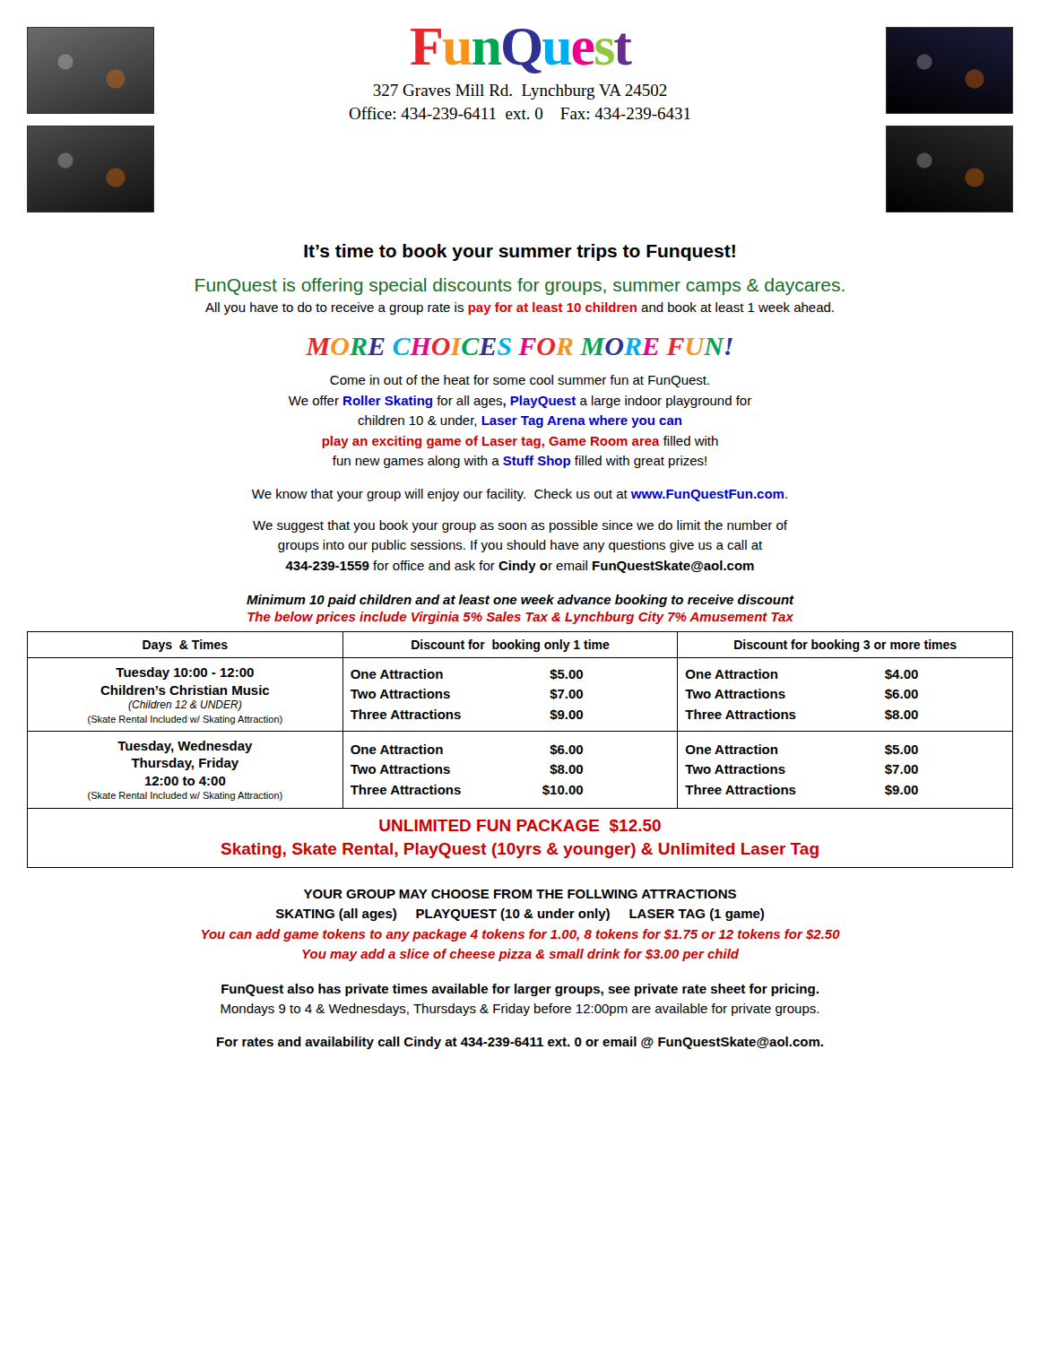FunQuest
327 Graves Mill Rd. Lynchburg VA 24502
Office: 434-239-6411 ext. 0 Fax: 434-239-6431
It’s time to book your summer trips to Funquest!
FunQuest is offering special discounts for groups, summer camps & daycares.
All you have to do to receive a group rate is pay for at least 10 children and book at least 1 week ahead.
MORE CHOICES FOR MORE FUN!
Come in out of the heat for some cool summer fun at FunQuest.
We offer Roller Skating for all ages, PlayQuest a large indoor playground for
children 10 & under, Laser Tag Arena where you can
play an exciting game of Laser tag, Game Room area filled with
fun new games along with a Stuff Shop filled with great prizes!
We know that your group will enjoy our facility. Check us out at www.FunQuestFun.com.
We suggest that you book your group as soon as possible since we do limit the number of
groups into our public sessions. If you should have any questions give us a call at
434-239-1559 for office and ask for Cindy or email FunQuestSkate@aol.com
Minimum 10 paid children and at least one week advance booking to receive discount
The below prices include Virginia 5% Sales Tax & Lynchburg City 7% Amusement Tax
| Days & Times | Discount for booking only 1 time | Discount for booking 3 or more times |
| --- | --- | --- |
| Tuesday 10:00 - 12:00 Children’s Christian Music (Children 12 & UNDER) (Skate Rental Included w/ Skating Attraction) | One Attraction $5.00 Two Attractions $7.00 Three Attractions $9.00 | One Attraction $4.00 Two Attractions $6.00 Three Attractions $8.00 |
| Tuesday, Wednesday Thursday, Friday 12:00 to 4:00 (Skate Rental Included w/ Skating Attraction) | One Attraction $6.00 Two Attractions $8.00 Three Attractions $10.00 | One Attraction $5.00 Two Attractions $7.00 Three Attractions $9.00 |
| UNLIMITED FUN PACKAGE $12.50 Skating, Skate Rental, PlayQuest (10yrs & younger) & Unlimited Laser Tag |
YOUR GROUP MAY CHOOSE FROM THE FOLLWING ATTRACTIONS
SKATING (all ages) PLAYQUEST (10 & under only) LASER TAG (1 game)
You can add game tokens to any package 4 tokens for 1.00, 8 tokens for $1.75 or 12 tokens for $2.50
You may add a slice of cheese pizza & small drink for $3.00 per child
FunQuest also has private times available for larger groups, see private rate sheet for pricing.
Mondays 9 to 4 & Wednesdays, Thursdays & Friday before 12:00pm are available for private groups.
For rates and availability call Cindy at 434-239-6411 ext. 0 or email @ FunQuestSkate@aol.com.